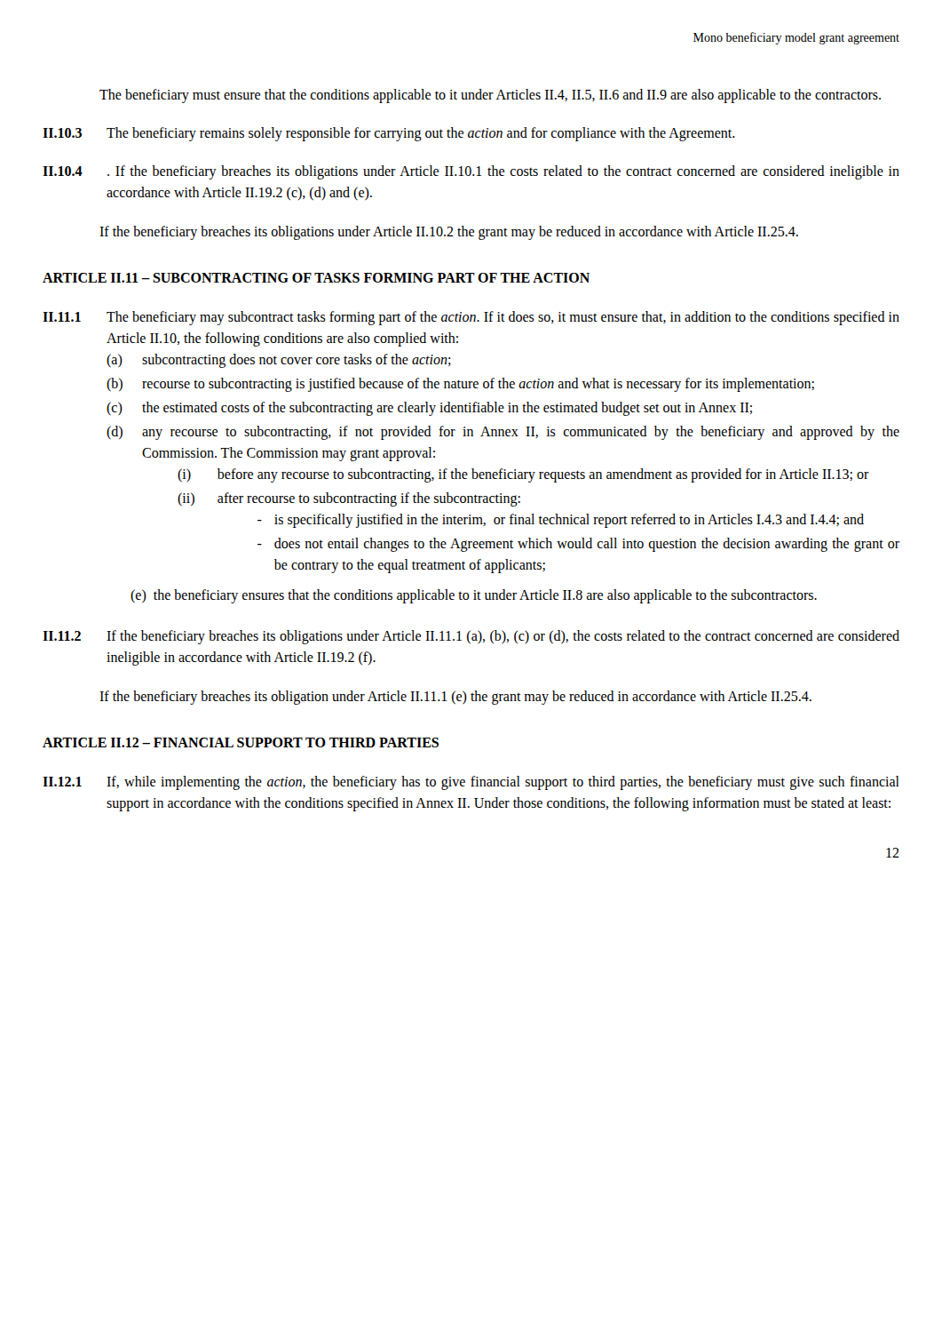Mono beneficiary model grant agreement
The beneficiary must ensure that the conditions applicable to it under Articles II.4, II.5, II.6 and II.9 are also applicable to the contractors.
II.10.3
The beneficiary remains solely responsible for carrying out the action and for compliance with the Agreement.
II.10.4
. If the beneficiary breaches its obligations under Article II.10.1 the costs related to the contract concerned are considered ineligible in accordance with Article II.19.2 (c), (d) and (e).
If the beneficiary breaches its obligations under Article II.10.2 the grant may be reduced in accordance with Article II.25.4.
ARTICLE II.11 – SUBCONTRACTING OF TASKS FORMING PART OF THE ACTION
II.11.1
The beneficiary may subcontract tasks forming part of the action. If it does so, it must ensure that, in addition to the conditions specified in Article II.10, the following conditions are also complied with:
(a)
subcontracting does not cover core tasks of the action;
(b)
recourse to subcontracting is justified because of the nature of the action and what is necessary for its implementation;
(c)
the estimated costs of the subcontracting are clearly identifiable in the estimated budget set out in Annex II;
(d)
any recourse to subcontracting, if not provided for in Annex II, is communicated by the beneficiary and approved by the Commission. The Commission may grant approval:
(i)
before any recourse to subcontracting, if the beneficiary requests an amendment as provided for in Article II.13; or
(ii)
after recourse to subcontracting if the subcontracting:
-
is specifically justified in the interim, or final technical report referred to in Articles I.4.3 and I.4.4; and
-
does not entail changes to the Agreement which would call into question the decision awarding the grant or be contrary to the equal treatment of applicants;
(e)
the beneficiary ensures that the conditions applicable to it under Article II.8 are also applicable to the subcontractors.
II.11.2
If the beneficiary breaches its obligations under Article II.11.1 (a), (b), (c) or (d), the costs related to the contract concerned are considered ineligible in accordance with Article II.19.2 (f).
If the beneficiary breaches its obligation under Article II.11.1 (e) the grant may be reduced in accordance with Article II.25.4.
ARTICLE II.12 – FINANCIAL SUPPORT TO THIRD PARTIES
II.12.1
If, while implementing the action, the beneficiary has to give financial support to third parties, the beneficiary must give such financial support in accordance with the conditions specified in Annex II. Under those conditions, the following information must be stated at least:
12